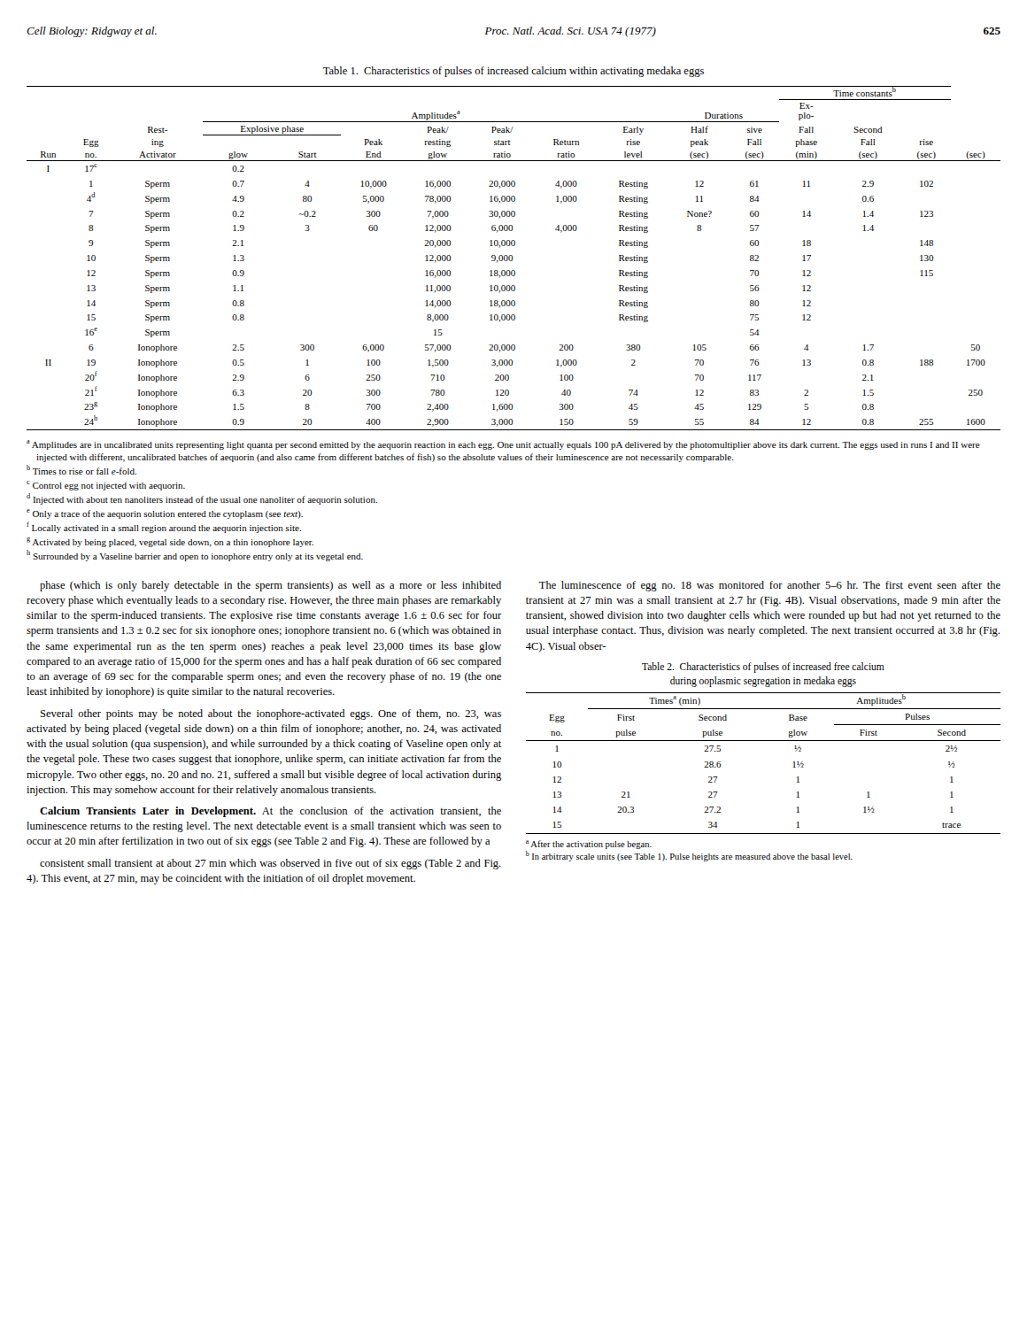Cell Biology: Ridgway et al.
Proc. Natl. Acad. Sci. USA 74 (1977)
625
Table 1. Characteristics of pulses of increased calcium within activating medaka eggs
| | Time constants b |
| --- | --- |
| | | Amplitudes a | Durations | Ex- plo- | | |
| | Rest- | Explosive phase | | Peak/ | Peak/ | | Early | Half | sive | Fall | Second |
| | Egg | ing | | | Peak | resting | start | Return | rise | peak | Fall | phase | Fall | rise |
| Run | no. | Activator | glow | Start | End | glow | ratio | ratio | level | (sec) | (sec) | (min) | (sec) | (sec) | (sec) |
| I | 17 c | | 0.2 | | | | | | | | | | | | |
| | 1 | Sperm | 0.7 | 4 | 10,000 | 16,000 | 20,000 | 4,000 | Resting | 12 | 61 | 11 | 2.9 | 102 | |
| | 4 d | Sperm | 4.9 | 80 | 5,000 | 78,000 | 16,000 | 1,000 | Resting | 11 | 84 | | 0.6 | | |
| | 7 | Sperm | 0.2 | ~0.2 | 300 | 7,000 | 30,000 | | Resting | None? | 60 | 14 | 1.4 | 123 | |
| | 8 | Sperm | 1.9 | 3 | 60 | 12,000 | 6,000 | 4,000 | Resting | 8 | 57 | | 1.4 | | |
| | 9 | Sperm | 2.1 | | | 20,000 | 10,000 | | Resting | | 60 | 18 | | 148 | |
| | 10 | Sperm | 1.3 | | | 12,000 | 9,000 | | Resting | | 82 | 17 | | 130 | |
| | 12 | Sperm | 0.9 | | | 16,000 | 18,000 | | Resting | | 70 | 12 | | 115 | |
| | 13 | Sperm | 1.1 | | | 11,000 | 10,000 | | Resting | | 56 | 12 | | | |
| | 14 | Sperm | 0.8 | | | 14,000 | 18,000 | | Resting | | 80 | 12 | | | |
| | 15 | Sperm | 0.8 | | | 8,000 | 10,000 | | Resting | | 75 | 12 | | | |
| | 16 e | Sperm | | | | 15 | | | | | 54 | | | | |
| | 6 | Ionophore | 2.5 | 300 | 6,000 | 57,000 | 20,000 | 200 | 380 | 105 | 66 | 4 | 1.7 | | 50 |
| II | 19 | Ionophore | 0.5 | 1 | 100 | 1,500 | 3,000 | 1,000 | 2 | 70 | 76 | 13 | 0.8 | 188 | 1700 |
| | 20 f | Ionophore | 2.9 | 6 | 250 | 710 | 200 | 100 | | 70 | 117 | | 2.1 | | |
| | 21 f | Ionophore | 6.3 | 20 | 300 | 780 | 120 | 40 | 74 | 12 | 83 | 2 | 1.5 | | 250 |
| | 23 g | Ionophore | 1.5 | 8 | 700 | 2,400 | 1,600 | 300 | 45 | 45 | 129 | 5 | 0.8 | | |
| | 24 h | Ionophore | 0.9 | 20 | 400 | 2,900 | 3,000 | 150 | 59 | 55 | 84 | 12 | 0.8 | 255 | 1600 |
a Amplitudes are in uncalibrated units representing light quanta per second emitted by the aequorin reaction in each egg. One unit actually equals 100 pA delivered by the photomultiplier above its dark current. The eggs used in runs I and II were injected with different, uncalibrated batches of aequorin (and also came from different batches of fish) so the absolute values of their luminescence are not necessarily comparable.
b Times to rise or fall e-fold.
c Control egg not injected with aequorin.
d Injected with about ten nanoliters instead of the usual one nanoliter of aequorin solution.
e Only a trace of the aequorin solution entered the cytoplasm (see text).
f Locally activated in a small region around the aequorin injection site.
g Activated by being placed, vegetal side down, on a thin ionophore layer.
h Surrounded by a Vaseline barrier and open to ionophore entry only at its vegetal end.
phase (which is only barely detectable in the sperm transients) as well as a more or less inhibited recovery phase which eventually leads to a secondary rise. However, the three main phases are remarkably similar to the sperm-induced transients. The explosive rise time constants average 1.6 ± 0.6 sec for four sperm transients and 1.3 ± 0.2 sec for six ionophore ones; ionophore transient no. 6 (which was obtained in the same experimental run as the ten sperm ones) reaches a peak level 23,000 times its base glow compared to an average ratio of 15,000 for the sperm ones and has a half peak duration of 66 sec compared to an average of 69 sec for the comparable sperm ones; and even the recovery phase of no. 19 (the one least inhibited by ionophore) is quite similar to the natural recoveries.
Several other points may be noted about the ionophore-activated eggs. One of them, no. 23, was activated by being placed (vegetal side down) on a thin film of ionophore; another, no. 24, was activated with the usual solution (qua suspension), and while surrounded by a thick coating of Vaseline open only at the vegetal pole. These two cases suggest that ionophore, unlike sperm, can initiate activation far from the micropyle. Two other eggs, no. 20 and no. 21, suffered a small but visible degree of local activation during injection. This may somehow account for their relatively anomalous transients.
Calcium Transients Later in Development. At the conclusion of the activation transient, the luminescence returns to the resting level. The next detectable event is a small transient which was seen to occur at 20 min after fertilization in two out of six eggs (see Table 2 and Fig. 4). These are followed by a
consistent small transient at about 27 min which was observed in five out of six eggs (Table 2 and Fig. 4). This event, at 27 min, may be coincident with the initiation of oil droplet movement.
The luminescence of egg no. 18 was monitored for another 5–6 hr. The first event seen after the transient at 27 min was a small transient at 2.7 hr (Fig. 4B). Visual observations, made 9 min after the transient, showed division into two daughter cells which were rounded up but had not yet returned to the usual interphase contact. Thus, division was nearly completed. The next transient occurred at 3.8 hr (Fig. 4C). Visual obser-
Table 2. Characteristics of pulses of increased free calcium
during ooplasmic segregation in medaka eggs
| | Times a (min) | Amplitudes b |
| --- | --- | --- |
| Egg | First | Second | Base | Pulses |
| no. | pulse | pulse | glow | First | Second |
| 1 | | 27.5 | ½ | | 2½ |
| 10 | | 28.6 | 1½ | | ½ |
| 12 | | 27 | 1 | | 1 |
| 13 | 21 | 27 | 1 | 1 | 1 |
| 14 | 20.3 | 27.2 | 1 | 1½ | 1 |
| 15 | | 34 | 1 | | trace |
a After the activation pulse began.
b In arbitrary scale units (see Table 1). Pulse heights are measured above the basal level.